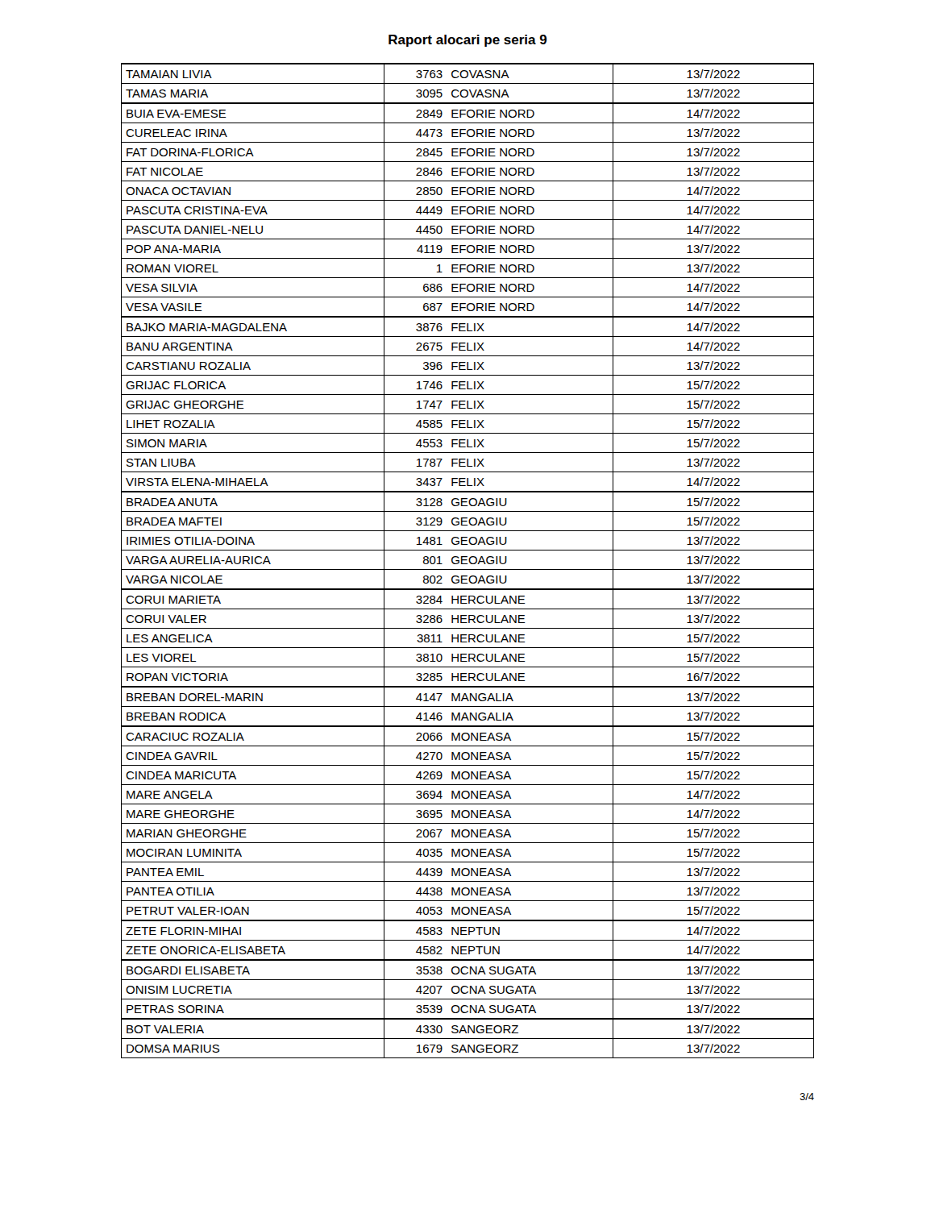Raport alocari pe seria 9
| TAMAIAN LIVIA | 3763 | COVASNA | 13/7/2022 |
| TAMAS MARIA | 3095 | COVASNA | 13/7/2022 |
| BUIA EVA-EMESE | 2849 | EFORIE NORD | 14/7/2022 |
| CURELEAC IRINA | 4473 | EFORIE NORD | 13/7/2022 |
| FAT DORINA-FLORICA | 2845 | EFORIE NORD | 13/7/2022 |
| FAT NICOLAE | 2846 | EFORIE NORD | 13/7/2022 |
| ONACA OCTAVIAN | 2850 | EFORIE NORD | 14/7/2022 |
| PASCUTA CRISTINA-EVA | 4449 | EFORIE NORD | 14/7/2022 |
| PASCUTA DANIEL-NELU | 4450 | EFORIE NORD | 14/7/2022 |
| POP ANA-MARIA | 4119 | EFORIE NORD | 13/7/2022 |
| ROMAN VIOREL | 1 | EFORIE NORD | 13/7/2022 |
| VESA SILVIA | 686 | EFORIE NORD | 14/7/2022 |
| VESA VASILE | 687 | EFORIE NORD | 14/7/2022 |
| BAJKO MARIA-MAGDALENA | 3876 | FELIX | 14/7/2022 |
| BANU ARGENTINA | 2675 | FELIX | 14/7/2022 |
| CARSTIANU ROZALIA | 396 | FELIX | 13/7/2022 |
| GRIJAC FLORICA | 1746 | FELIX | 15/7/2022 |
| GRIJAC GHEORGHE | 1747 | FELIX | 15/7/2022 |
| LIHET ROZALIA | 4585 | FELIX | 15/7/2022 |
| SIMON MARIA | 4553 | FELIX | 15/7/2022 |
| STAN LIUBA | 1787 | FELIX | 13/7/2022 |
| VIRSTA ELENA-MIHAELA | 3437 | FELIX | 14/7/2022 |
| BRADEA ANUTA | 3128 | GEOAGIU | 15/7/2022 |
| BRADEA MAFTEI | 3129 | GEOAGIU | 15/7/2022 |
| IRIMIES OTILIA-DOINA | 1481 | GEOAGIU | 13/7/2022 |
| VARGA AURELIA-AURICA | 801 | GEOAGIU | 13/7/2022 |
| VARGA NICOLAE | 802 | GEOAGIU | 13/7/2022 |
| CORUI MARIETA | 3284 | HERCULANE | 13/7/2022 |
| CORUI VALER | 3286 | HERCULANE | 13/7/2022 |
| LES ANGELICA | 3811 | HERCULANE | 15/7/2022 |
| LES VIOREL | 3810 | HERCULANE | 15/7/2022 |
| ROPAN VICTORIA | 3285 | HERCULANE | 16/7/2022 |
| BREBAN DOREL-MARIN | 4147 | MANGALIA | 13/7/2022 |
| BREBAN RODICA | 4146 | MANGALIA | 13/7/2022 |
| CARACIUC ROZALIA | 2066 | MONEASA | 15/7/2022 |
| CINDEA GAVRIL | 4270 | MONEASA | 15/7/2022 |
| CINDEA MARICUTA | 4269 | MONEASA | 15/7/2022 |
| MARE ANGELA | 3694 | MONEASA | 14/7/2022 |
| MARE GHEORGHE | 3695 | MONEASA | 14/7/2022 |
| MARIAN GHEORGHE | 2067 | MONEASA | 15/7/2022 |
| MOCIRAN LUMINITA | 4035 | MONEASA | 15/7/2022 |
| PANTEA EMIL | 4439 | MONEASA | 13/7/2022 |
| PANTEA OTILIA | 4438 | MONEASA | 13/7/2022 |
| PETRUT VALER-IOAN | 4053 | MONEASA | 15/7/2022 |
| ZETE FLORIN-MIHAI | 4583 | NEPTUN | 14/7/2022 |
| ZETE ONORICA-ELISABETA | 4582 | NEPTUN | 14/7/2022 |
| BOGARDI ELISABETA | 3538 | OCNA SUGATA | 13/7/2022 |
| ONISIM LUCRETIA | 4207 | OCNA SUGATA | 13/7/2022 |
| PETRAS SORINA | 3539 | OCNA SUGATA | 13/7/2022 |
| BOT VALERIA | 4330 | SANGEORZ | 13/7/2022 |
| DOMSA MARIUS | 1679 | SANGEORZ | 13/7/2022 |
3/4